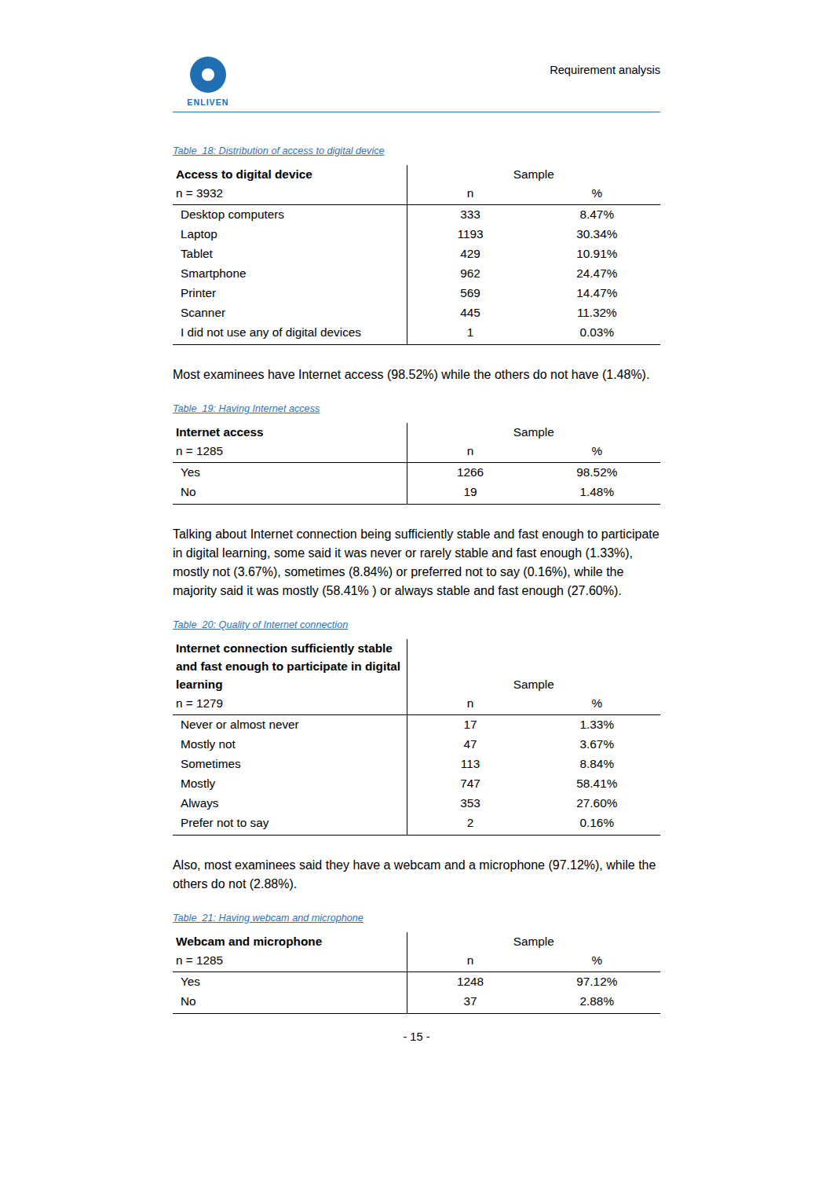ENLIVEN
Requirement analysis
Table 18: Distribution of access to digital device
| Access to digital device | Sample |
| --- | --- |
| n = 3932 | n | % |
| Desktop computers | 333 | 8.47% |
| Laptop | 1193 | 30.34% |
| Tablet | 429 | 10.91% |
| Smartphone | 962 | 24.47% |
| Printer | 569 | 14.47% |
| Scanner | 445 | 11.32% |
| I did not use any of digital devices | 1 | 0.03% |
Most examinees have Internet access (98.52%) while the others do not have (1.48%).
Table 19: Having Internet access
| Internet access | Sample |
| --- | --- |
| n = 1285 | n | % |
| Yes | 1266 | 98.52% |
| No | 19 | 1.48% |
Talking about Internet connection being sufficiently stable and fast enough to participate in digital learning, some said it was never or rarely stable and fast enough (1.33%), mostly not (3.67%), sometimes (8.84%) or preferred not to say (0.16%), while the majority said it was mostly (58.41% ) or always stable and fast enough (27.60%).
Table 20: Quality of Internet connection
| Internet connection sufficiently stable and fast enough to participate in digital learning | Sample |
| --- | --- |
| n = 1279 | n | % |
| Never or almost never | 17 | 1.33% |
| Mostly not | 47 | 3.67% |
| Sometimes | 113 | 8.84% |
| Mostly | 747 | 58.41% |
| Always | 353 | 27.60% |
| Prefer not to say | 2 | 0.16% |
Also, most examinees said they have a webcam and a microphone (97.12%), while the others do not (2.88%).
Table 21: Having webcam and microphone
| Webcam and microphone | Sample |
| --- | --- |
| n = 1285 | n | % |
| Yes | 1248 | 97.12% |
| No | 37 | 2.88% |
- 15 -